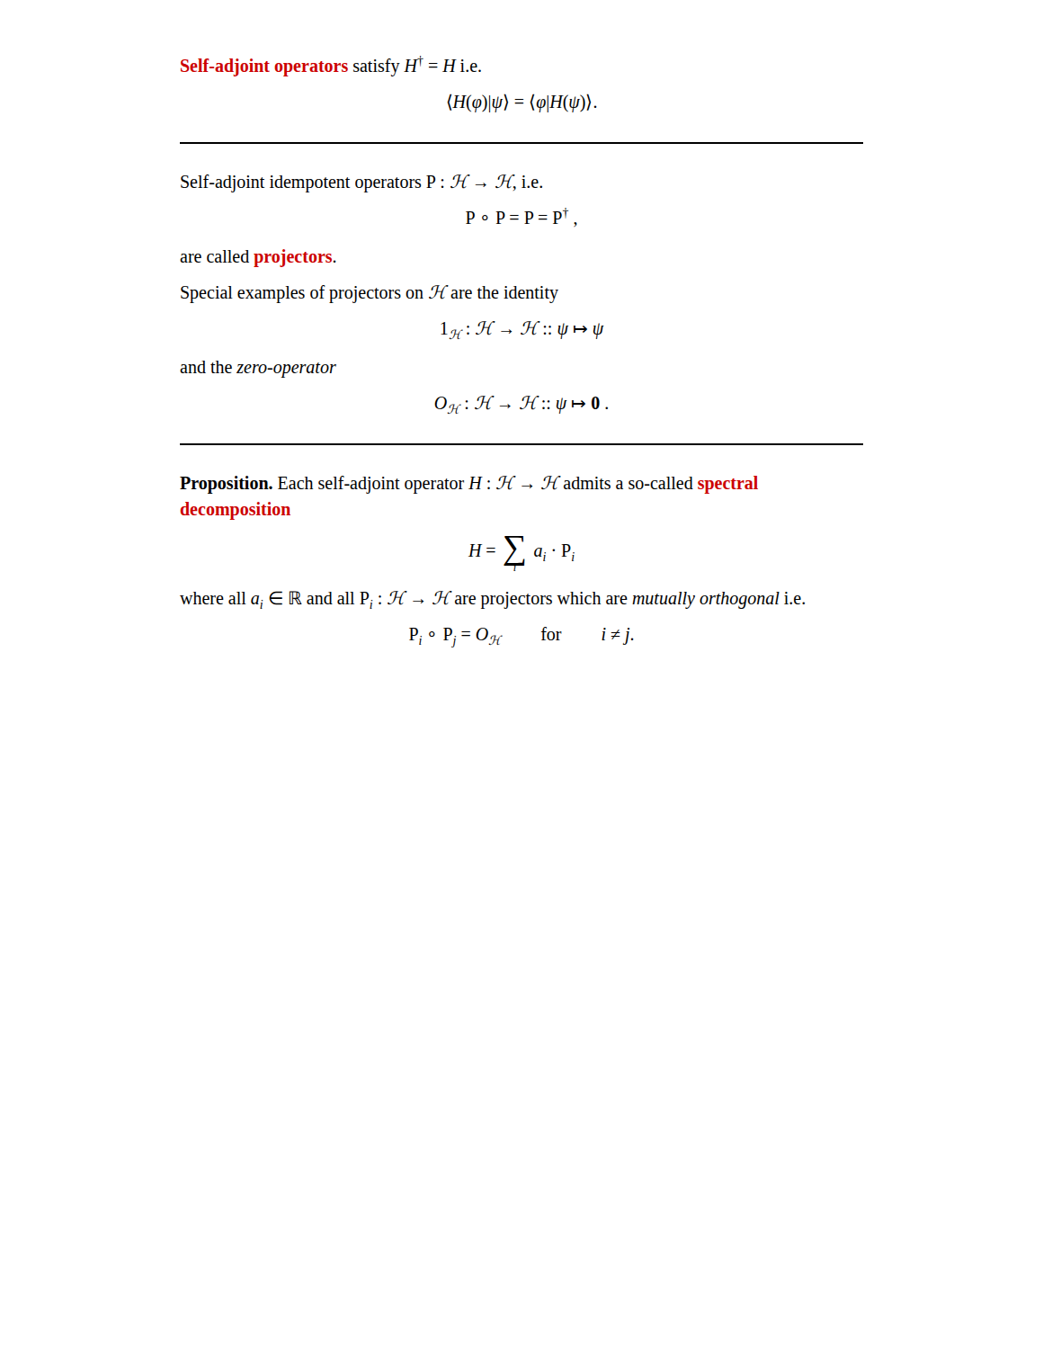Self-adjoint operators satisfy H† = H i.e.
⟨H(φ)|ψ⟩ = ⟨φ|H(ψ)⟩.
Self-adjoint idempotent operators P : ℋ → ℋ, i.e.
P ∘ P = P = P† ,
are called projectors.
Special examples of projectors on ℋ are the identity
1ℋ : ℋ → ℋ :: ψ ↦ ψ
and the zero-operator
Oℋ : ℋ → ℋ :: ψ ↦ 0 .
Proposition. Each self-adjoint operator H : ℋ → ℋ admits a so-called spectral decomposition
H = ∑i ai · Pi
where all ai ∈ ℝ and all Pi : ℋ → ℋ are projectors which are mutually orthogonal i.e.
Pi ∘ Pj = Oℋ for i ≠ j.